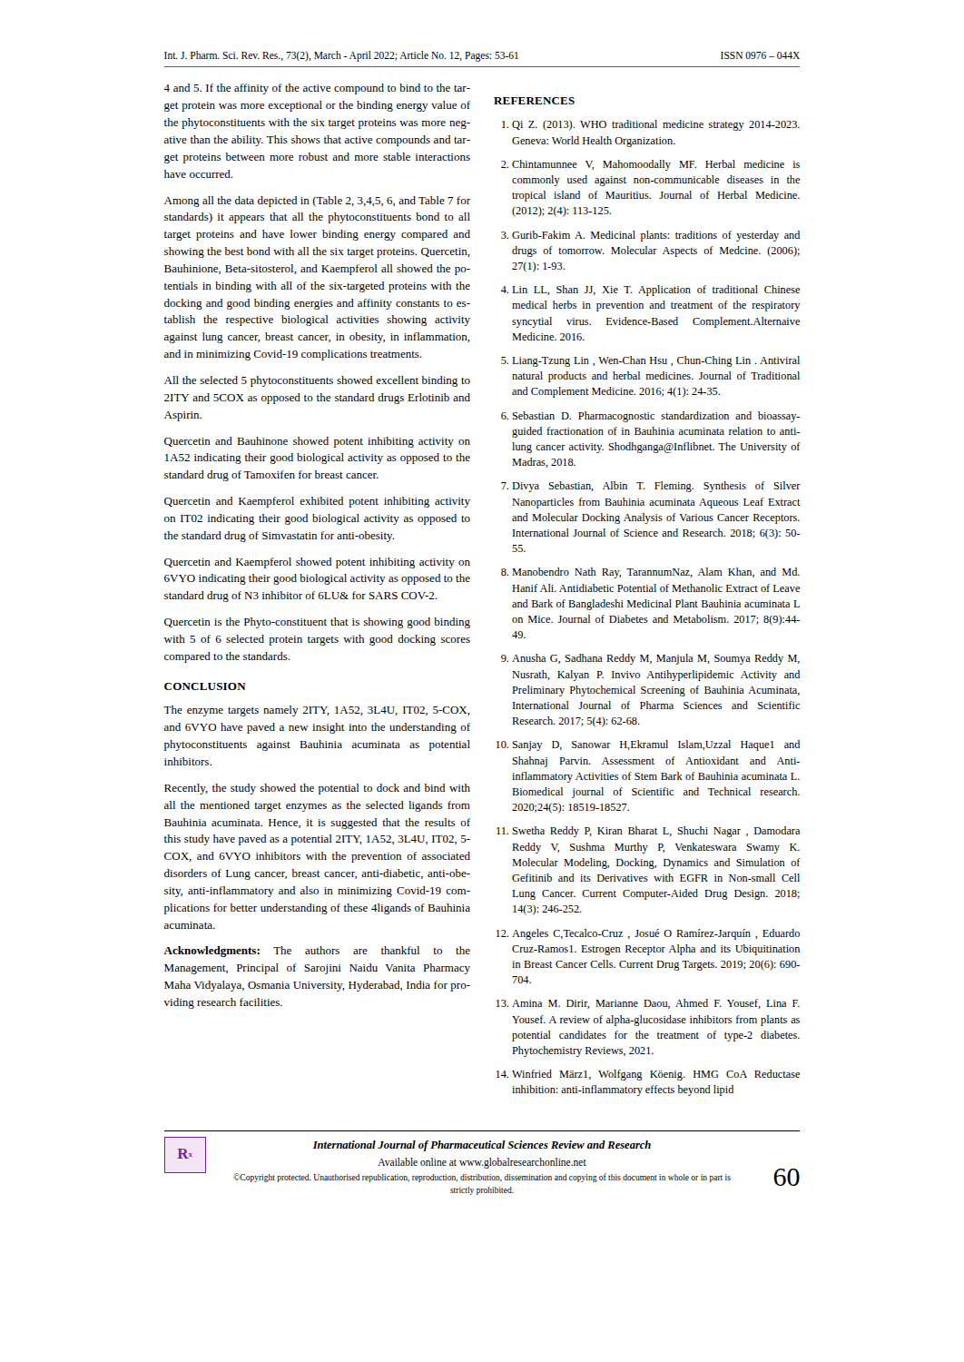Int. J. Pharm. Sci. Rev. Res., 73(2), March - April 2022; Article No. 12, Pages: 53-61
ISSN 0976 – 044X
4 and 5. If the affinity of the active compound to bind to the target protein was more exceptional or the binding energy value of the phytoconstituents with the six target proteins was more negative than the ability. This shows that active compounds and target proteins between more robust and more stable interactions have occurred.
Among all the data depicted in (Table 2, 3,4,5, 6, and Table 7 for standards) it appears that all the phytoconstituents bond to all target proteins and have lower binding energy compared and showing the best bond with all the six target proteins. Quercetin, Bauhinione, Beta-sitosterol, and Kaempferol all showed the potentials in binding with all of the six-targeted proteins with the docking and good binding energies and affinity constants to establish the respective biological activities showing activity against lung cancer, breast cancer, in obesity, in inflammation, and in minimizing Covid-19 complications treatments.
All the selected 5 phytoconstituents showed excellent binding to 2ITY and 5COX as opposed to the standard drugs Erlotinib and Aspirin.
Quercetin and Bauhinone showed potent inhibiting activity on 1A52 indicating their good biological activity as opposed to the standard drug of Tamoxifen for breast cancer.
Quercetin and Kaempferol exhibited potent inhibiting activity on IT02 indicating their good biological activity as opposed to the standard drug of Simvastatin for anti-obesity.
Quercetin and Kaempferol showed potent inhibiting activity on 6VYO indicating their good biological activity as opposed to the standard drug of N3 inhibitor of 6LU& for SARS COV-2.
Quercetin is the Phyto-constituent that is showing good binding with 5 of 6 selected protein targets with good docking scores compared to the standards.
Conclusion
The enzyme targets namely 2ITY, 1A52, 3L4U, IT02, 5-COX, and 6VYO have paved a new insight into the understanding of phytoconstituents against Bauhinia acuminata as potential inhibitors.
Recently, the study showed the potential to dock and bind with all the mentioned target enzymes as the selected ligands from Bauhinia acuminata. Hence, it is suggested that the results of this study have paved as a potential 2ITY, 1A52, 3L4U, IT02, 5-COX, and 6VYO inhibitors with the prevention of associated disorders of Lung cancer, breast cancer, anti-diabetic, anti-obesity, anti-inflammatory and also in minimizing Covid-19 complications for better understanding of these 4ligands of Bauhinia acuminata.
Acknowledgments: The authors are thankful to the Management, Principal of Sarojini Naidu Vanita Pharmacy Maha Vidyalaya, Osmania University, Hyderabad, India for providing research facilities.
References
Qi Z. (2013). WHO traditional medicine strategy 2014-2023. Geneva: World Health Organization.
Chintamunnee V, Mahomoodally MF. Herbal medicine is commonly used against non-communicable diseases in the tropical island of Mauritius. Journal of Herbal Medicine. (2012); 2(4): 113-125.
Gurib-Fakim A. Medicinal plants: traditions of yesterday and drugs of tomorrow. Molecular Aspects of Medcine. (2006); 27(1): 1-93.
Lin LL, Shan JJ, Xie T. Application of traditional Chinese medical herbs in prevention and treatment of the respiratory syncytial virus. Evidence-Based Complement.Alternaive Medicine. 2016.
Liang-Tzung Lin , Wen-Chan Hsu , Chun-Ching Lin . Antiviral natural products and herbal medicines. Journal of Traditional and Complement Medicine. 2016; 4(1): 24-35.
Sebastian D. Pharmacognostic standardization and bioassay-guided fractionation of in Bauhinia acuminata relation to anti-lung cancer activity. Shodhganga@Inflibnet. The University of Madras, 2018.
Divya Sebastian, Albin T. Fleming. Synthesis of Silver Nanoparticles from Bauhinia acuminata Aqueous Leaf Extract and Molecular Docking Analysis of Various Cancer Receptors. International Journal of Science and Research. 2018; 6(3): 50-55.
Manobendro Nath Ray, TarannumNaz, Alam Khan, and Md. Hanif Ali. Antidiabetic Potential of Methanolic Extract of Leave and Bark of Bangladeshi Medicinal Plant Bauhinia acuminata L on Mice. Journal of Diabetes and Metabolism. 2017; 8(9):44-49.
Anusha G, Sadhana Reddy M, Manjula M, Soumya Reddy M, Nusrath, Kalyan P. Invivo Antihyperlipidemic Activity and Preliminary Phytochemical Screening of Bauhinia Acuminata, International Journal of Pharma Sciences and Scientific Research. 2017; 5(4): 62-68.
Sanjay D, Sanowar H,Ekramul Islam,Uzzal Haque1 and Shahnaj Parvin. Assessment of Antioxidant and Anti-inflammatory Activities of Stem Bark of Bauhinia acuminata L. Biomedical journal of Scientific and Technical research. 2020;24(5): 18519-18527.
Swetha Reddy P, Kiran Bharat L, Shuchi Nagar , Damodara Reddy V, Sushma Murthy P, Venkateswara Swamy K. Molecular Modeling, Docking, Dynamics and Simulation of Gefitinib and its Derivatives with EGFR in Non-small Cell Lung Cancer. Current Computer-Aided Drug Design. 2018; 14(3): 246-252.
Angeles C,Tecalco-Cruz , Josué O Ramírez-Jarquín , Eduardo Cruz-Ramos1. Estrogen Receptor Alpha and its Ubiquitination in Breast Cancer Cells. Current Drug Targets. 2019; 20(6): 690-704.
Amina M. Dirir, Marianne Daou, Ahmed F. Yousef, Lina F. Yousef. A review of alpha-glucosidase inhibitors from plants as potential candidates for the treatment of type-2 diabetes. Phytochemistry Reviews, 2021.
Winfried März1, Wolfgang Köenig. HMG CoA Reductase inhibition: anti-inflammatory effects beyond lipid
Rx
International Journal of Pharmaceutical Sciences Review and Research
Available online at www.globalresearchonline.net
©Copyright protected. Unauthorised republication, reproduction, distribution, dissemination and copying of this document in whole or in part is strictly prohibited.
60